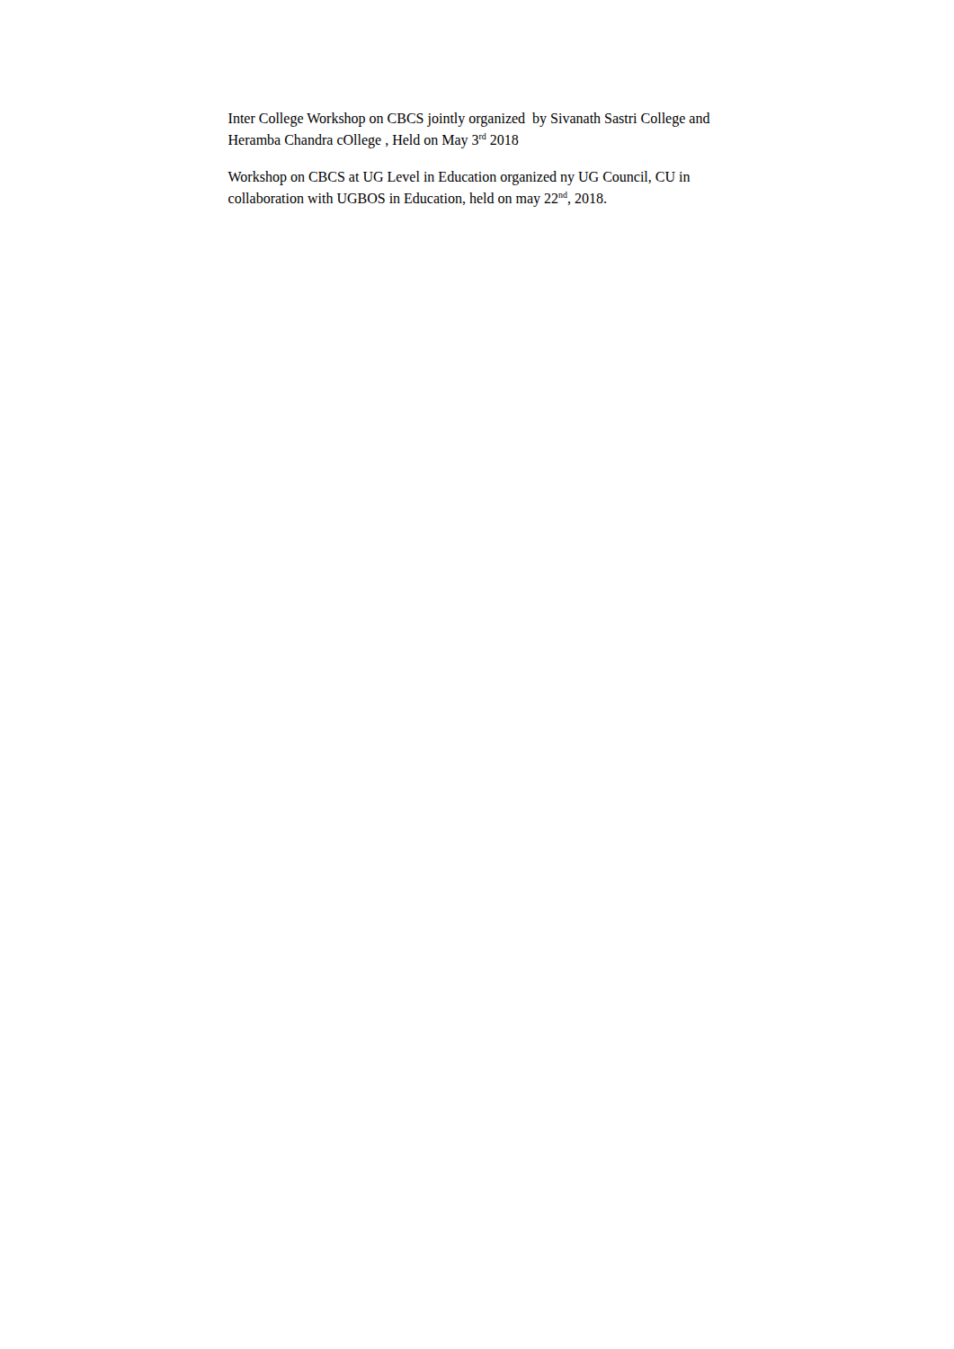Inter College Workshop on CBCS jointly organized by Sivanath Sastri College and Heramba Chandra cOllege , Held on May 3rd 2018
Workshop on CBCS at UG Level in Education organized ny UG Council, CU in collaboration with UGBOS in Education, held on may 22nd, 2018.